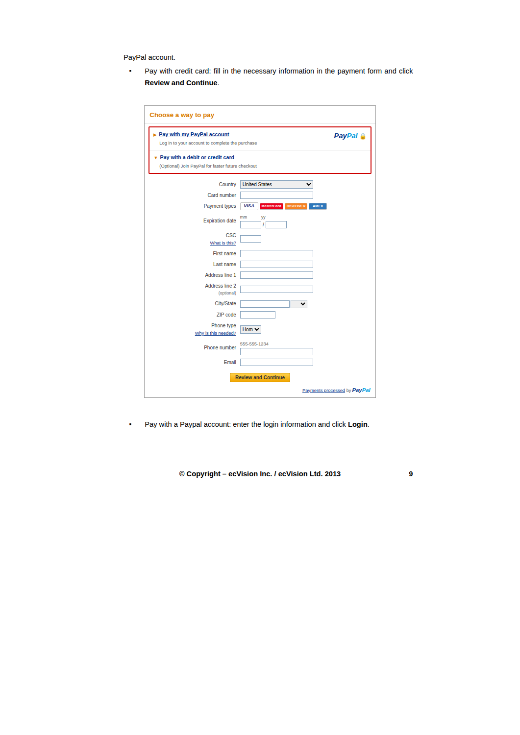PayPal account.
Pay with credit card: fill in the necessary information in the payment form and click Review and Continue.
Choose a way to pay
▶Pay with my PayPal account Pay Pal🔒 Log in to your account to complete the purchase
▼Pay with a debit or credit card (Optional) Join PayPal for faster future checkout
| Country | United States |
| Card number | |
| Payment types | VISA MasterCard DISCOVER AMEX |
| Expiration date | mm yy / |
| CSC What is this? | |
| First name | |
| Last name | |
| Address line 1 | |
| Address line 2 (optional) | |
| City/State | |
| ZIP code | |
| Phone type Why is this needed? | Home |
| Phone number | 555-555-1234 |
| Email | |
Review and Continue
Payments processed byPay Pal
Pay with a Paypal account: enter the login information and click Login.
© Copyright – ecVision Inc. / ecVision Ltd. 2013 9